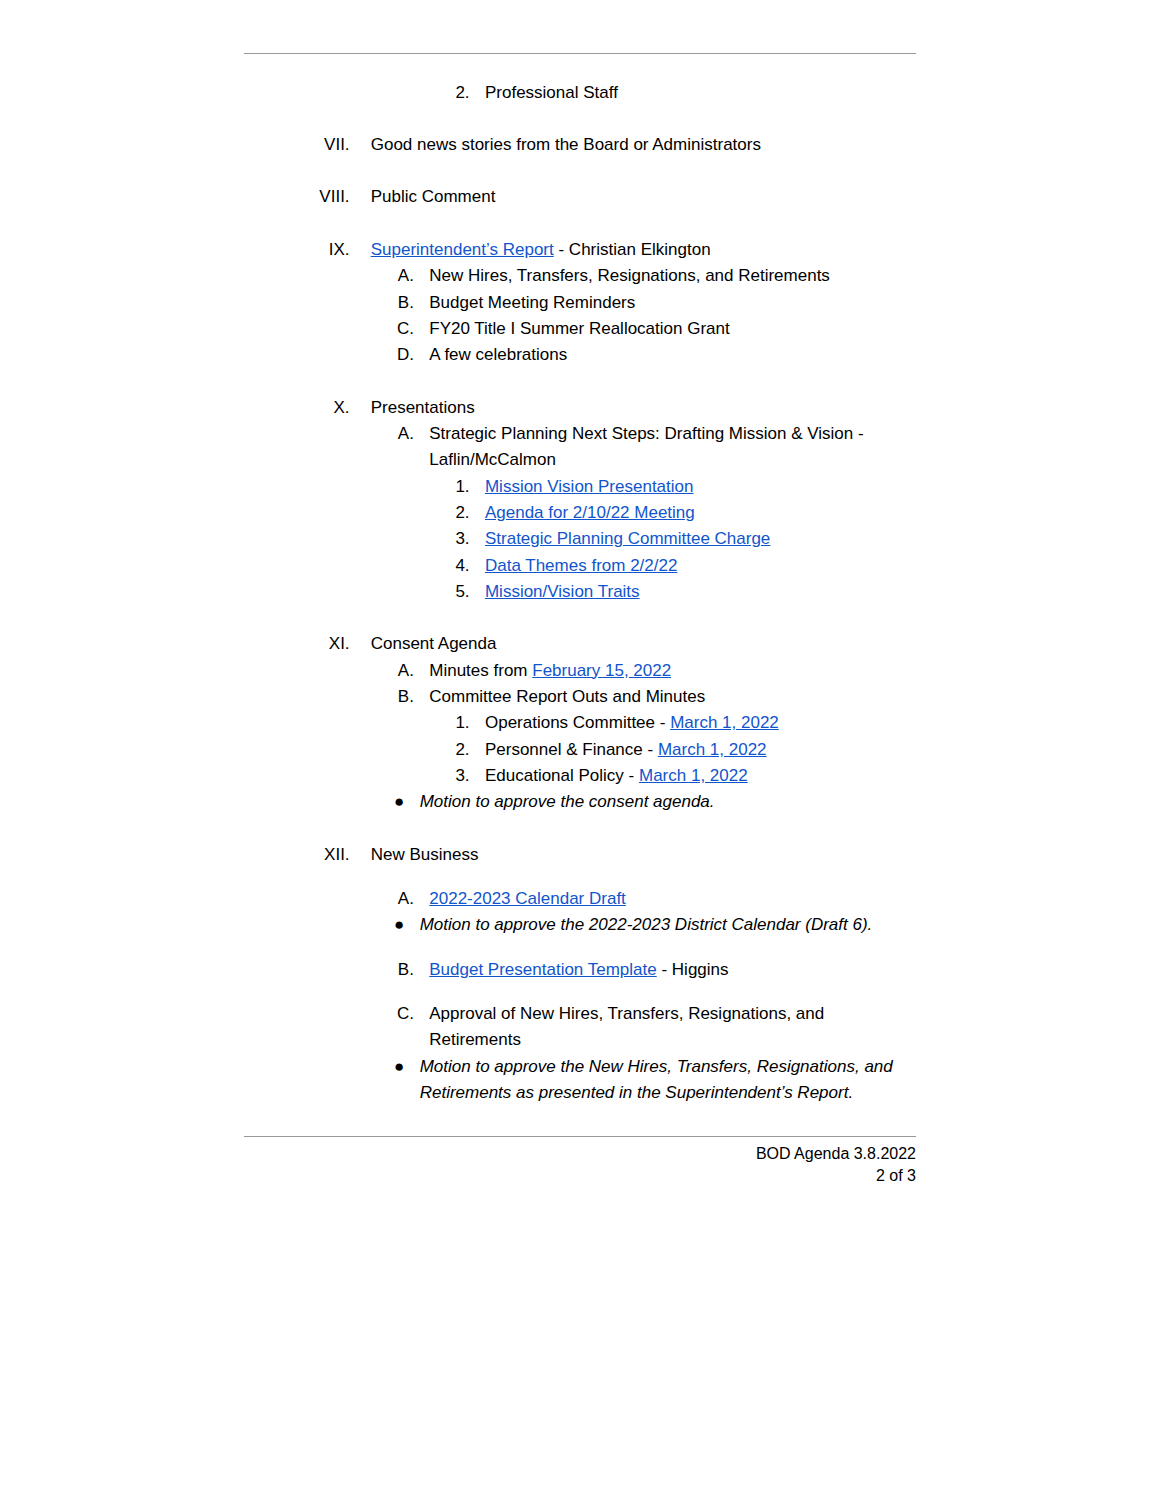2.
Professional Staff
VII.
Good news stories from the Board or Administrators
VIII.
Public Comment
IX.
Superintendent’s Report - Christian Elkington
A.
New Hires, Transfers, Resignations, and Retirements
B.
Budget Meeting Reminders
C.
FY20 Title I Summer Reallocation Grant
D.
A few celebrations
X.
Presentations
A.
Strategic Planning Next Steps: Drafting Mission & Vision -
Laflin/McCalmon
1.
Mission Vision Presentation
2.
Agenda for 2/10/22 Meeting
3.
Strategic Planning Committee Charge
4.
Data Themes from 2/2/22
5.
Mission/Vision Traits
XI.
Consent Agenda
A.
Minutes from February 15, 2022
B.
Committee Report Outs and Minutes
1.
Operations Committee - March 1, 2022
2.
Personnel & Finance - March 1, 2022
3.
Educational Policy - March 1, 2022
●
Motion to approve the consent agenda.
XII.
New Business
A.
2022-2023 Calendar Draft
●
Motion to approve the 2022-2023 District Calendar (Draft 6).
B.
Budget Presentation Template - Higgins
C.
Approval of New Hires, Transfers, Resignations, and Retirements
●
Motion to approve the New Hires, Transfers, Resignations, and
Retirements as presented in the Superintendent’s Report.
BOD Agenda 3.8.2022
2 of 3